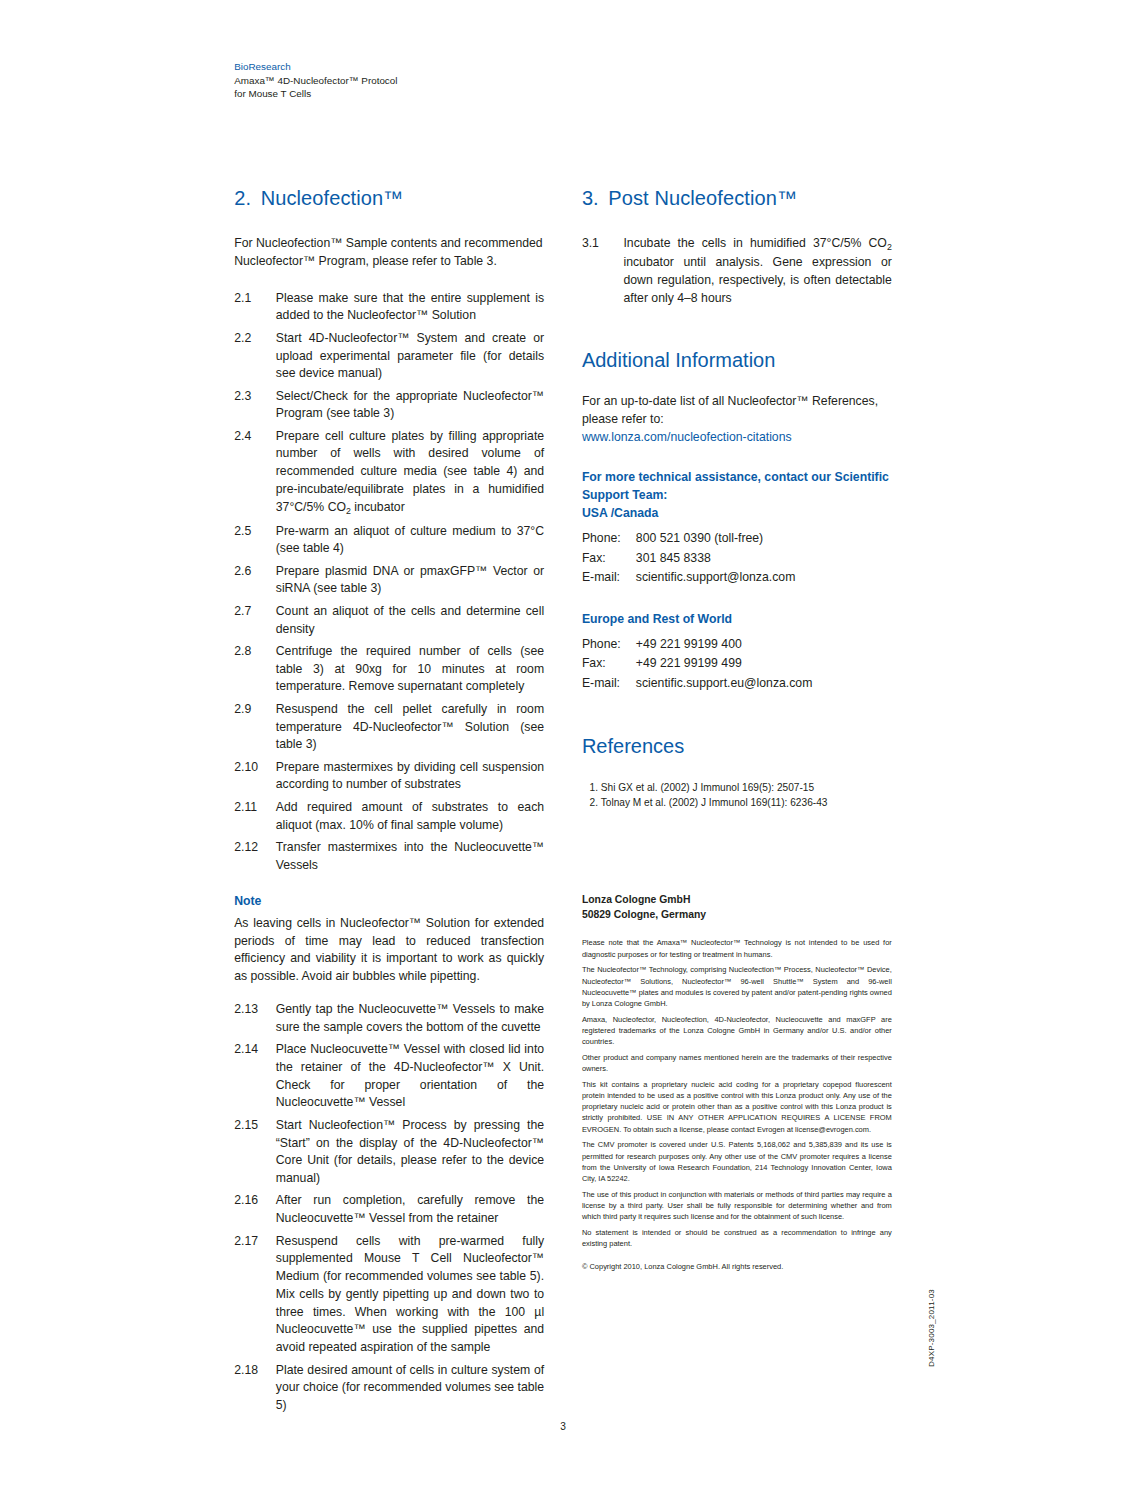BioResearch
Amaxa™ 4D-Nucleofector™ Protocol
for Mouse T Cells
2. Nucleofection™
For Nucleofection™ Sample contents and recommended Nucleofector™ Program, please refer to Table 3.
2.1 Please make sure that the entire supplement is added to the Nucleofector™ Solution
2.2 Start 4D-Nucleofector™ System and create or upload experimental parameter file (for details see device manual)
2.3 Select/Check for the appropriate Nucleofector™ Program (see table 3)
2.4 Prepare cell culture plates by filling appropriate number of wells with desired volume of recommended culture media (see table 4) and pre-incubate/equilibrate plates in a humidified 37°C/5% CO2 incubator
2.5 Pre-warm an aliquot of culture medium to 37°C (see table 4)
2.6 Prepare plasmid DNA or pmaxGFP™ Vector or siRNA (see table 3)
2.7 Count an aliquot of the cells and determine cell density
2.8 Centrifuge the required number of cells (see table 3) at 90xg for 10 minutes at room temperature. Remove supernatant completely
2.9 Resuspend the cell pellet carefully in room temperature 4D-Nucleofector™ Solution (see table 3)
2.10 Prepare mastermixes by dividing cell suspension according to number of substrates
2.11 Add required amount of substrates to each aliquot (max. 10% of final sample volume)
2.12 Transfer mastermixes into the Nucleocuvette™ Vessels
Note
As leaving cells in Nucleofector™ Solution for extended periods of time may lead to reduced transfection efficiency and viability it is important to work as quickly as possible. Avoid air bubbles while pipetting.
2.13 Gently tap the Nucleocuvette™ Vessels to make sure the sample covers the bottom of the cuvette
2.14 Place Nucleocuvette™ Vessel with closed lid into the retainer of the 4D-Nucleofector™ X Unit. Check for proper orientation of the Nucleocuvette™ Vessel
2.15 Start Nucleofection™ Process by pressing the “Start” on the display of the 4D-Nucleofector™ Core Unit (for details, please refer to the device manual)
2.16 After run completion, carefully remove the Nucleocuvette™ Vessel from the retainer
2.17 Resuspend cells with pre-warmed fully supplemented Mouse T Cell Nucleofector™ Medium (for recommended volumes see table 5). Mix cells by gently pipetting up and down two to three times. When working with the 100 µl Nucleocuvette™ use the supplied pipettes and avoid repeated aspiration of the sample
2.18 Plate desired amount of cells in culture system of your choice (for recommended volumes see table 5)
3. Post Nucleofection™
3.1 Incubate the cells in humidified 37°C/5% CO2 incubator until analysis. Gene expression or down regulation, respectively, is often detectable after only 4–8 hours
Additional Information
For an up-to-date list of all Nucleofector™ References, please refer to:
www.lonza.com/nucleofection-citations
For more technical assistance, contact our Scientific Support Team:
USA /Canada
| Phone: | 800 521 0390 (toll-free) |
| Fax: | 301 845 8338 |
| E-mail: | scientific.support@lonza.com |
Europe and Rest of World
| Phone: | +49 221 99199 400 |
| Fax: | +49 221 99199 499 |
| E-mail: | scientific.support.eu@lonza.com |
References
Shi GX et al. (2002) J Immunol 169(5): 2507-15
Tolnay M et al. (2002) J Immunol 169(11): 6236-43
Lonza Cologne GmbH
50829 Cologne, Germany
Please note that the Amaxa™ Nucleofector™ Technology is not intended to be used for diagnostic purposes or for testing or treatment in humans.
The Nucleofector™ Technology, comprising Nucleofection™ Process, Nucleofector™ Device, Nucleofector™ Solutions, Nucleofector™ 96-well Shuttle™ System and 96-well Nucleocuvette™ plates and modules is covered by patent and/or patent-pending rights owned by Lonza Cologne GmbH.
Amaxa, Nucleofector, Nucleofection, 4D-Nucleofector, Nucleocuvette and maxGFP are registered trademarks of the Lonza Cologne GmbH in Germany and/or U.S. and/or other countries.
Other product and company names mentioned herein are the trademarks of their respective owners.
This kit contains a proprietary nucleic acid coding for a proprietary copepod fluorescent protein intended to be used as a positive control with this Lonza product only. Any use of the proprietary nucleic acid or protein other than as a positive control with this Lonza product is strictly prohibited. USE IN ANY OTHER APPLICATION REQUIRES A LICENSE FROM EVROGEN. To obtain such a license, please contact Evrogen at license@evrogen.com.
The CMV promoter is covered under U.S. Patents 5,168,062 and 5,385,839 and its use is permitted for research purposes only. Any other use of the CMV promoter requires a license from the University of Iowa Research Foundation, 214 Technology Innovation Center, Iowa City, IA 52242.
The use of this product in conjunction with materials or methods of third parties may require a license by a third party. User shall be fully responsible for determining whether and from which third party it requires such license and for the obtainment of such license.
No statement is intended or should be construed as a recommendation to infringe any existing patent.
© Copyright 2010, Lonza Cologne GmbH. All rights reserved.
D4XP-3003_2011-03
3